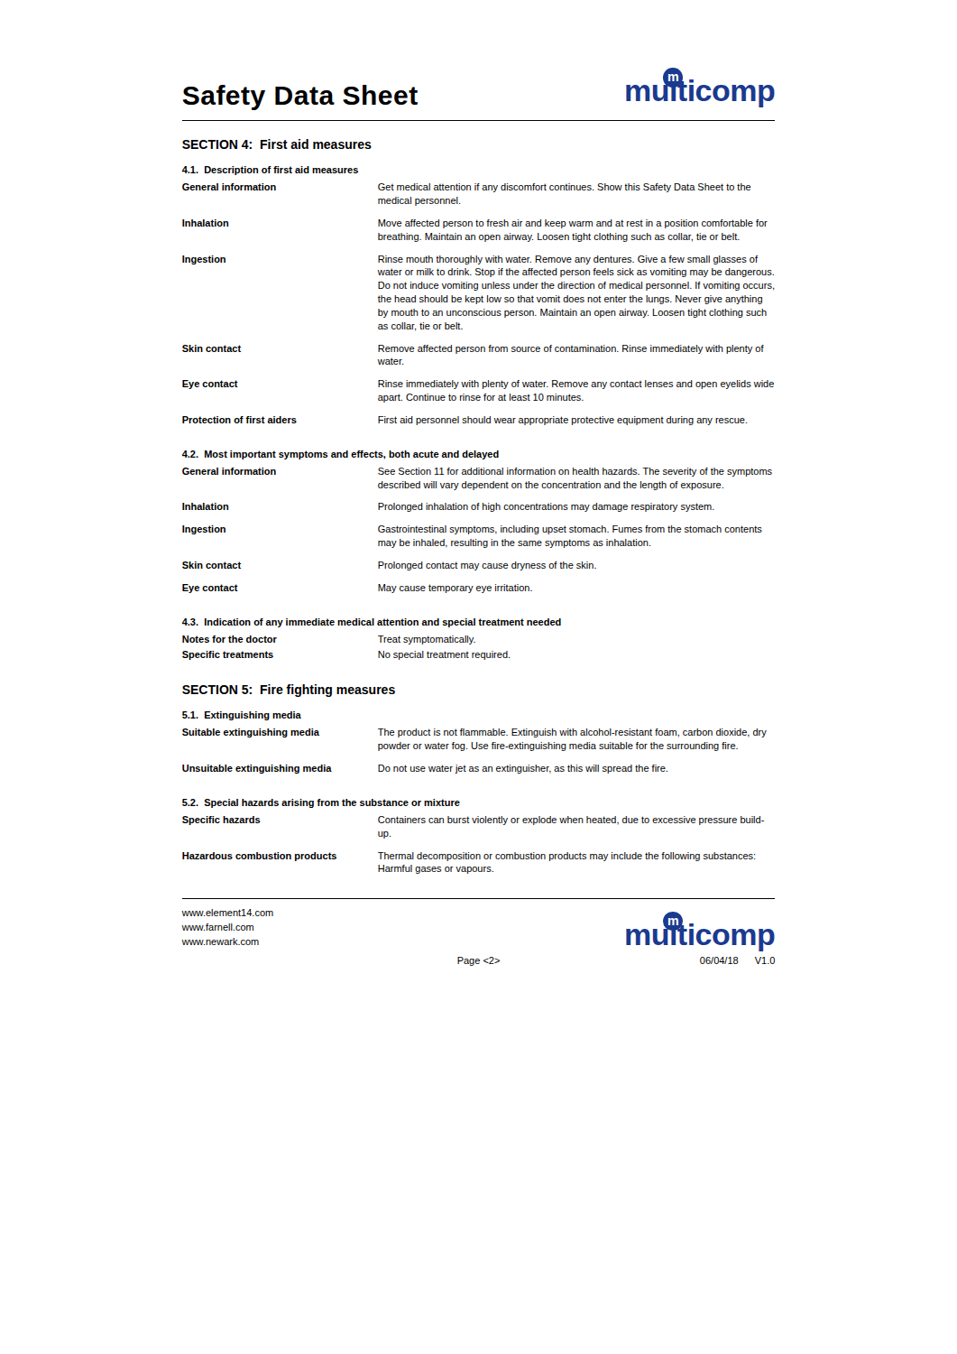Safety Data Sheet
mmulticomp
SECTION 4: First aid measures
4.1. Description of first aid measures
| General information | Get medical attention if any discomfort continues. Show this Safety Data Sheet to the medical personnel. |
| Inhalation | Move affected person to fresh air and keep warm and at rest in a position comfortable for breathing. Maintain an open airway. Loosen tight clothing such as collar, tie or belt. |
| Ingestion | Rinse mouth thoroughly with water. Remove any dentures. Give a few small glasses of water or milk to drink. Stop if the affected person feels sick as vomiting may be dangerous. Do not induce vomiting unless under the direction of medical personnel. If vomiting occurs, the head should be kept low so that vomit does not enter the lungs. Never give anything by mouth to an unconscious person. Maintain an open airway. Loosen tight clothing such as collar, tie or belt. |
| Skin contact | Remove affected person from source of contamination. Rinse immediately with plenty of water. |
| Eye contact | Rinse immediately with plenty of water. Remove any contact lenses and open eyelids wide apart. Continue to rinse for at least 10 minutes. |
| Protection of first aiders | First aid personnel should wear appropriate protective equipment during any rescue. |
4.2. Most important symptoms and effects, both acute and delayed
| General information | See Section 11 for additional information on health hazards. The severity of the symptoms described will vary dependent on the concentration and the length of exposure. |
| Inhalation | Prolonged inhalation of high concentrations may damage respiratory system. |
| Ingestion | Gastrointestinal symptoms, including upset stomach. Fumes from the stomach contents may be inhaled, resulting in the same symptoms as inhalation. |
| Skin contact | Prolonged contact may cause dryness of the skin. |
| Eye contact | May cause temporary eye irritation. |
4.3. Indication of any immediate medical attention and special treatment needed
| Notes for the doctor | Treat symptomatically. |
| Specific treatments | No special treatment required. |
SECTION 5: Fire fighting measures
5.1. Extinguishing media
| Suitable extinguishing media | The product is not flammable. Extinguish with alcohol-resistant foam, carbon dioxide, dry powder or water fog. Use fire-extinguishing media suitable for the surrounding fire. |
| Unsuitable extinguishing media | Do not use water jet as an extinguisher, as this will spread the fire. |
5.2. Special hazards arising from the substance or mixture
| Specific hazards | Containers can burst violently or explode when heated, due to excessive pressure build-up. |
| Hazardous combustion products | Thermal decomposition or combustion products may include the following substances: Harmful gases or vapours. |
www.element14.com
www.farnell.com
www.newark.com
mmulticomp
Page <2> 06/04/18V1.0